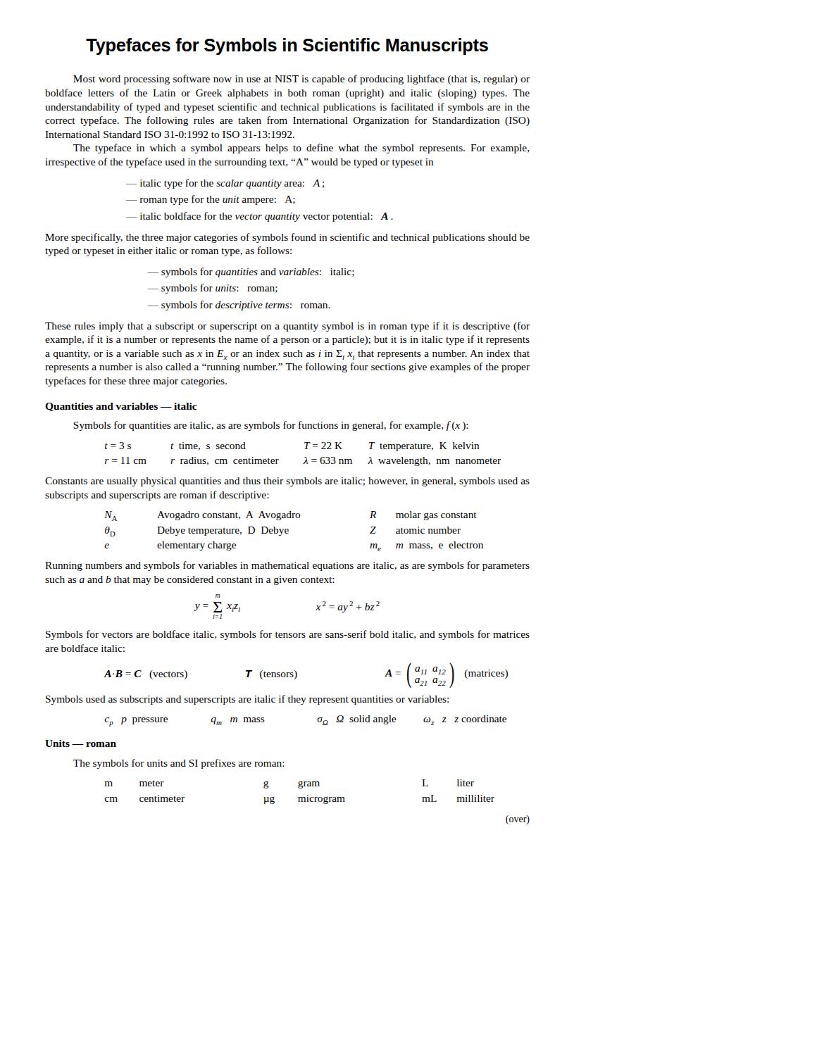Typefaces for Symbols in Scientific Manuscripts
Most word processing software now in use at NIST is capable of producing lightface (that is, regular) or boldface letters of the Latin or Greek alphabets in both roman (upright) and italic (sloping) types. The understandability of typed and typeset scientific and technical publications is facilitated if symbols are in the correct typeface. The following rules are taken from International Organization for Standardization (ISO) International Standard ISO 31-0:1992 to ISO 31-13:1992.
The typeface in which a symbol appears helps to define what the symbol represents. For example, irrespective of the typeface used in the surrounding text, “A” would be typed or typeset in
— italic type for the scalar quantity area: A ;
— roman type for the unit ampere: A;
— italic boldface for the vector quantity vector potential: A .
More specifically, the three major categories of symbols found in scientific and technical publications should be typed or typeset in either italic or roman type, as follows:
— symbols for quantities and variables: italic;
— symbols for units: roman;
— symbols for descriptive terms: roman.
These rules imply that a subscript or superscript on a quantity symbol is in roman type if it is descriptive (for example, if it is a number or represents the name of a person or a particle); but it is in italic type if it represents a quantity, or is a variable such as x in Ex or an index such as i in Σi xi that represents a number. An index that represents a number is also called a “running number.” The following four sections give examples of the proper typefaces for these three major categories.
Quantities and variables — italic
Symbols for quantities are italic, as are symbols for functions in general, for example, f (x ):
| t = 3 s | t time, s second | T = 22 K | T temperature, K kelvin |
| r = 11 cm | r radius, cm centimeter | λ = 633 nm | λ wavelength, nm nanometer |
Constants are usually physical quantities and thus their symbols are italic; however, in general, symbols used as subscripts and superscripts are roman if descriptive:
| N A | Avogadro constant, A Avogadro | R | molar gas constant |
| θ D | Debye temperature, D Debye | Z | atomic number |
| e | elementary charge | m e | m mass, e electron |
Running numbers and symbols for variables in mathematical equations are italic, as are symbols for parameters such as a and b that may be considered constant in a given context:
y = m Σ i=1 xi zi
x 2 = ay 2 + bz 2
Symbols for vectors are boldface italic, symbols for tensors are sans-serif bold italic, and symbols for matrices are boldface italic:
A·B = C (vectors)
T (tensors)
A = (
| a 11 | a 12 |
| a 21 | a 22 |
) (matrices)
Symbols used as subscripts and superscripts are italic if they represent quantities or variables:
cp p pressure
qm m mass
σΩ Ω solid angle
ωz z z coordinate
Units — roman
The symbols for units and SI prefixes are roman:
| m | meter | g | gram | L | liter |
| cm | centimeter | µg | microgram | mL | milliliter |
(over)